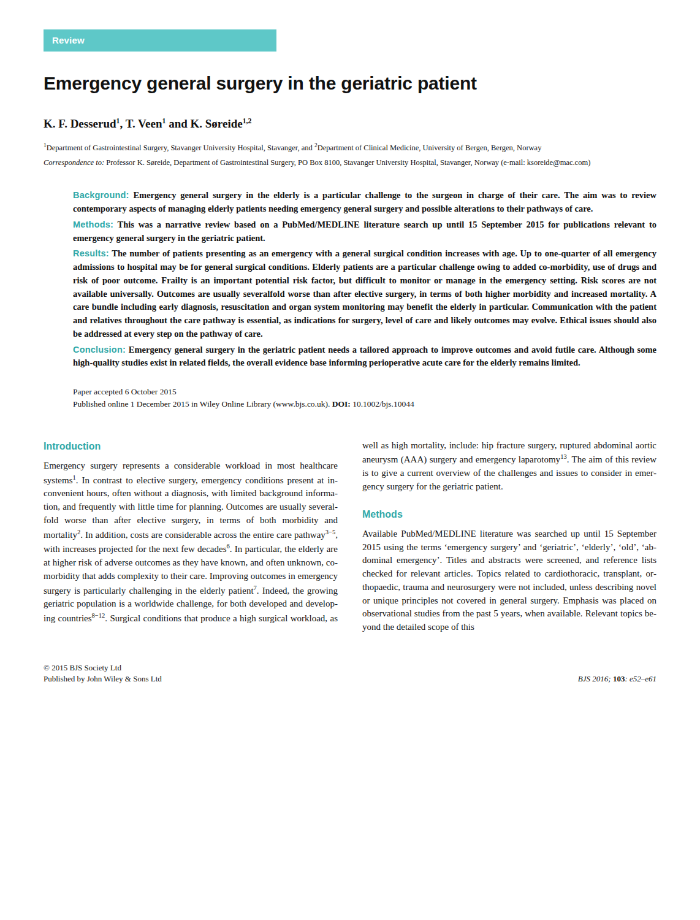Review
Emergency general surgery in the geriatric patient
K. F. Desserud1, T. Veen1 and K. Søreide1,2
1Department of Gastrointestinal Surgery, Stavanger University Hospital, Stavanger, and 2Department of Clinical Medicine, University of Bergen, Bergen, Norway
Correspondence to: Professor K. Søreide, Department of Gastrointestinal Surgery, PO Box 8100, Stavanger University Hospital, Stavanger, Norway (e-mail: ksoreide@mac.com)
Background: Emergency general surgery in the elderly is a particular challenge to the surgeon in charge of their care. The aim was to review contemporary aspects of managing elderly patients needing emergency general surgery and possible alterations to their pathways of care.
Methods: This was a narrative review based on a PubMed/MEDLINE literature search up until 15 September 2015 for publications relevant to emergency general surgery in the geriatric patient.
Results: The number of patients presenting as an emergency with a general surgical condition increases with age. Up to one-quarter of all emergency admissions to hospital may be for general surgical conditions. Elderly patients are a particular challenge owing to added co-morbidity, use of drugs and risk of poor outcome. Frailty is an important potential risk factor, but difficult to monitor or manage in the emergency setting. Risk scores are not available universally. Outcomes are usually severalfold worse than after elective surgery, in terms of both higher morbidity and increased mortality. A care bundle including early diagnosis, resuscitation and organ system monitoring may benefit the elderly in particular. Communication with the patient and relatives throughout the care pathway is essential, as indications for surgery, level of care and likely outcomes may evolve. Ethical issues should also be addressed at every step on the pathway of care.
Conclusion: Emergency general surgery in the geriatric patient needs a tailored approach to improve outcomes and avoid futile care. Although some high-quality studies exist in related fields, the overall evidence base informing perioperative acute care for the elderly remains limited.
Paper accepted 6 October 2015
Published online 1 December 2015 in Wiley Online Library (www.bjs.co.uk). DOI: 10.1002/bjs.10044
Introduction
Emergency surgery represents a considerable workload in most healthcare systems1. In contrast to elective surgery, emergency conditions present at inconvenient hours, often without a diagnosis, with limited background information, and frequently with little time for planning. Outcomes are usually severalfold worse than after elective surgery, in terms of both morbidity and mortality2. In addition, costs are considerable across the entire care pathway3−5, with increases projected for the next few decades6. In particular, the elderly are at higher risk of adverse outcomes as they have known, and often unknown, co-morbidity that adds complexity to their care. Improving outcomes in emergency surgery is particularly challenging in the elderly patient7. Indeed, the growing geriatric population is a worldwide challenge, for both developed and developing countries8−12. Surgical conditions that produce a high surgical workload, as well as high mortality, include: hip fracture surgery, ruptured abdominal aortic aneurysm (AAA) surgery and emergency laparotomy13. The aim of this review is to give a current overview of the challenges and issues to consider in emergency surgery for the geriatric patient.
Methods
Available PubMed/MEDLINE literature was searched up until 15 September 2015 using the terms ‘emergency surgery’ and ‘geriatric’, ‘elderly’, ‘old’, ‘abdominal emergency’. Titles and abstracts were screened, and reference lists checked for relevant articles. Topics related to cardiothoracic, transplant, orthopaedic, trauma and neurosurgery were not included, unless describing novel or unique principles not covered in general surgery. Emphasis was placed on observational studies from the past 5 years, when available. Relevant topics beyond the detailed scope of this
© 2015 BJS Society Ltd
Published by John Wiley & Sons Ltd
BJS 2016; 103: e52–e61